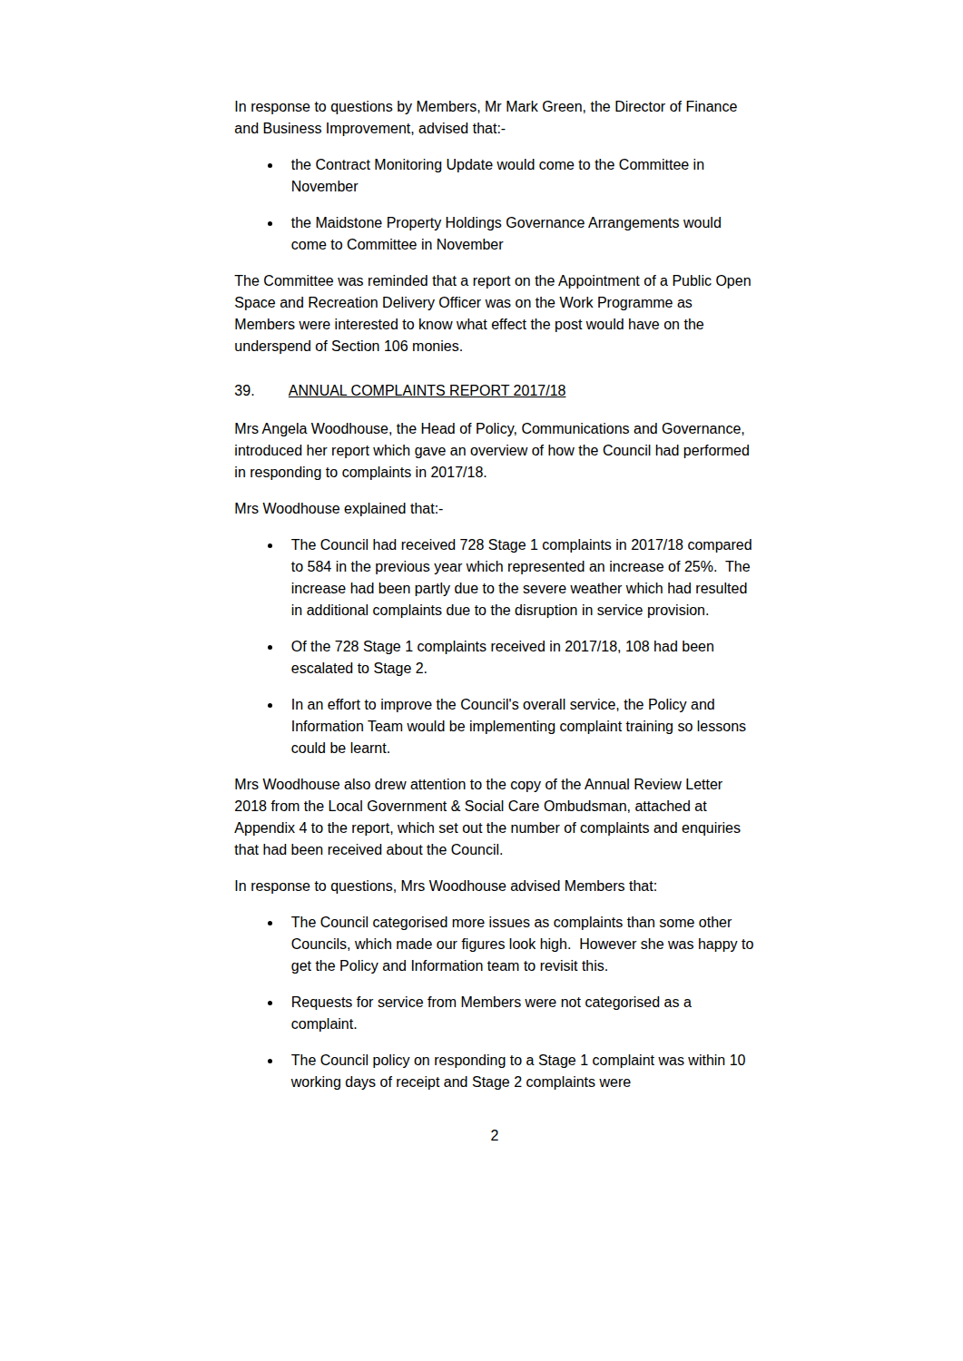In response to questions by Members, Mr Mark Green, the Director of Finance and Business Improvement, advised that:-
the Contract Monitoring Update would come to the Committee in November
the Maidstone Property Holdings Governance Arrangements would come to Committee in November
The Committee was reminded that a report on the Appointment of a Public Open Space and Recreation Delivery Officer was on the Work Programme as Members were interested to know what effect the post would have on the underspend of Section 106 monies.
39.
ANNUAL COMPLAINTS REPORT 2017/18
Mrs Angela Woodhouse, the Head of Policy, Communications and Governance, introduced her report which gave an overview of how the Council had performed in responding to complaints in 2017/18.
Mrs Woodhouse explained that:-
The Council had received 728 Stage 1 complaints in 2017/18 compared to 584 in the previous year which represented an increase of 25%. The increase had been partly due to the severe weather which had resulted in additional complaints due to the disruption in service provision.
Of the 728 Stage 1 complaints received in 2017/18, 108 had been escalated to Stage 2.
In an effort to improve the Council's overall service, the Policy and Information Team would be implementing complaint training so lessons could be learnt.
Mrs Woodhouse also drew attention to the copy of the Annual Review Letter 2018 from the Local Government & Social Care Ombudsman, attached at Appendix 4 to the report, which set out the number of complaints and enquiries that had been received about the Council.
In response to questions, Mrs Woodhouse advised Members that:
The Council categorised more issues as complaints than some other Councils, which made our figures look high. However she was happy to get the Policy and Information team to revisit this.
Requests for service from Members were not categorised as a complaint.
The Council policy on responding to a Stage 1 complaint was within 10 working days of receipt and Stage 2 complaints were
2